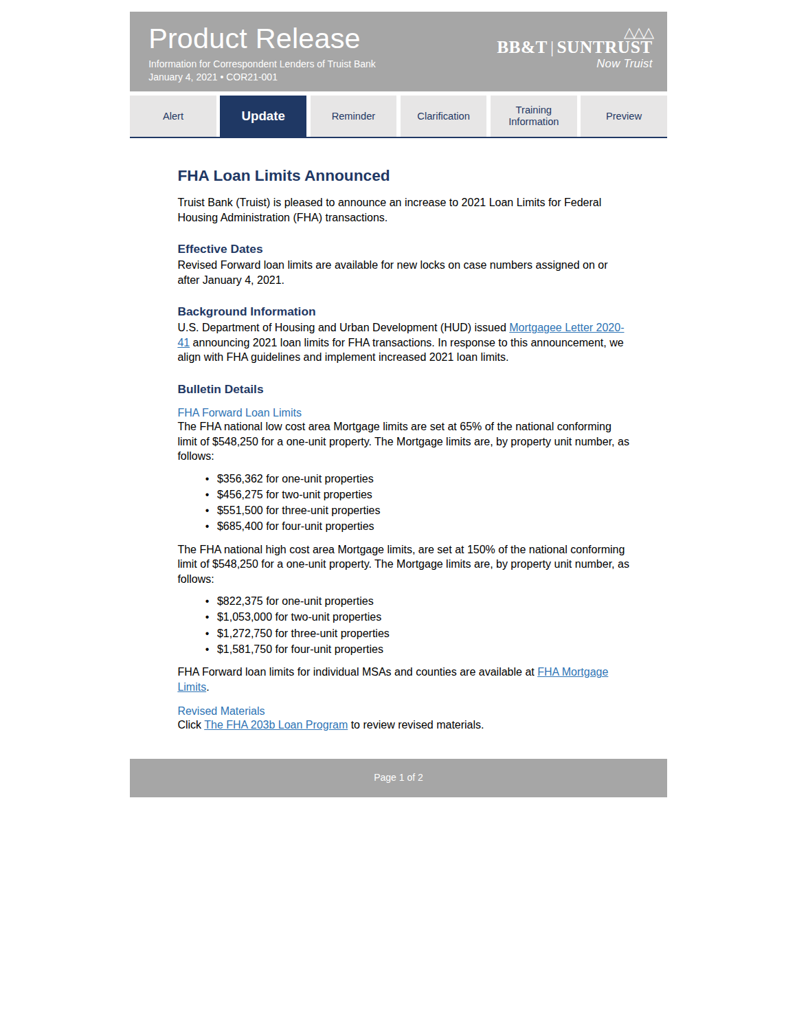Product Release
Information for Correspondent Lenders of Truist Bank
January 4, 2021 • COR21-001
△△△
BB&T|SUNTRUST
Now Truist
Alert
Update
Reminder
Clarification
Training
Information
Preview
FHA Loan Limits Announced
Truist Bank (Truist) is pleased to announce an increase to 2021 Loan Limits for Federal Housing Administration (FHA) transactions.
Effective Dates
Revised Forward loan limits are available for new locks on case numbers assigned on or after January 4, 2021.
Background Information
U.S. Department of Housing and Urban Development (HUD) issued Mortgagee Letter 2020-41 announcing 2021 loan limits for FHA transactions. In response to this announcement, we align with FHA guidelines and implement increased 2021 loan limits.
Bulletin Details
FHA Forward Loan Limits
The FHA national low cost area Mortgage limits are set at 65% of the national conforming limit of $548,250 for a one-unit property. The Mortgage limits are, by property unit number, as follows:
$356,362 for one-unit properties
$456,275 for two-unit properties
$551,500 for three-unit properties
$685,400 for four-unit properties
The FHA national high cost area Mortgage limits, are set at 150% of the national conforming limit of $548,250 for a one-unit property. The Mortgage limits are, by property unit number, as follows:
$822,375 for one-unit properties
$1,053,000 for two-unit properties
$1,272,750 for three-unit properties
$1,581,750 for four-unit properties
FHA Forward loan limits for individual MSAs and counties are available at FHA Mortgage Limits.
Revised Materials
Click The FHA 203b Loan Program to review revised materials.
Page 1 of 2